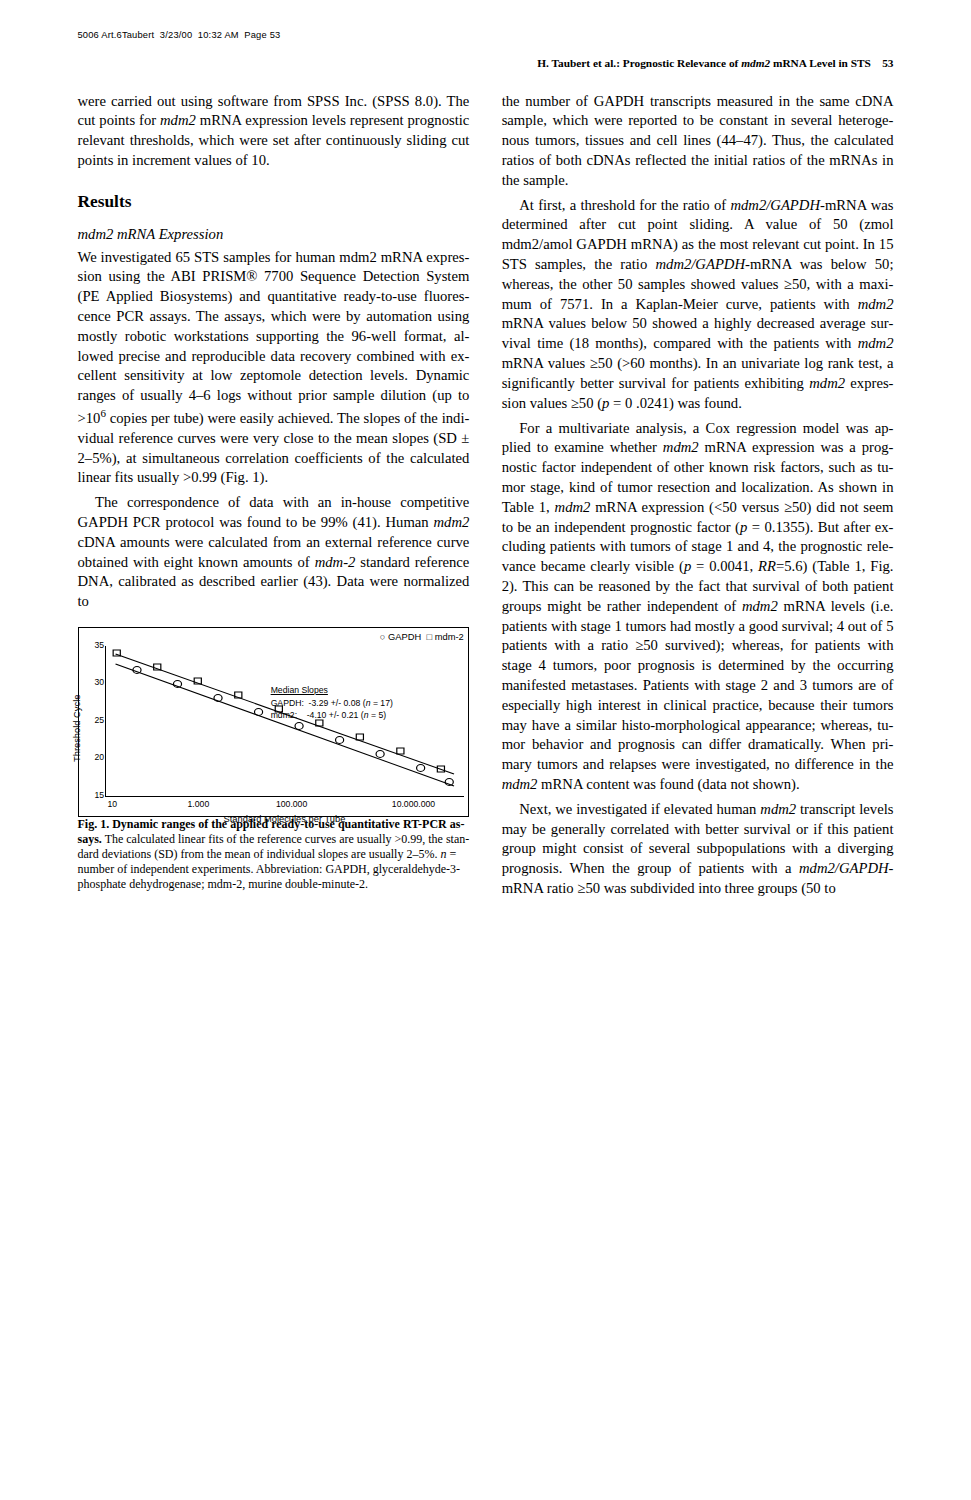5006 Art.6Taubert 3/23/00 10:32 AM Page 53
H. Taubert et al.: Prognostic Relevance of mdm2 mRNA Level in STS 53
were carried out using software from SPSS Inc. (SPSS 8.0). The cut points for mdm2 mRNA expression levels represent prognostic relevant thresholds, which were set after continuously sliding cut points in increment values of 10.
Results
mdm2 mRNA Expression
We investigated 65 STS samples for human mdm2 mRNA expression using the ABI PRISM® 7700 Sequence Detection System (PE Applied Biosystems) and quantitative ready-to-use fluorescence PCR assays. The assays, which were by automation using mostly robotic workstations supporting the 96-well format, allowed precise and reproducible data recovery combined with excellent sensitivity at low zeptomole detection levels. Dynamic ranges of usually 4–6 logs without prior sample dilution (up to >106 copies per tube) were easily achieved. The slopes of the individual reference curves were very close to the mean slopes (SD ± 2–5%), at simultaneous correlation coefficients of the calculated linear fits usually >0.99 (Fig. 1).
The correspondence of data with an in-house competitive GAPDH PCR protocol was found to be 99% (41). Human mdm2 cDNA amounts were calculated from an external reference curve obtained with eight known amounts of mdm-2 standard reference DNA, calibrated as described earlier (43). Data were normalized to
○ GAPDH □ mdm-2
Threshold Cycle
35 30 25 20 15
Median Slopes GAPDH: -3.29 +/- 0.08 (n = 17)
mdm2: -4.10 +/- 0.21 (n = 5)
10 1.000 100.000 10.000.000
Standard Molecules per Tube
Fig. 1. Dynamic ranges of the applied ready-to-use quantitative RT-PCR assays. The calculated linear fits of the reference curves are usually >0.99, the standard deviations (SD) from the mean of individual slopes are usually 2–5%. n = number of independent experiments. Abbreviation: GAPDH, glyceraldehyde-3-phosphate dehydrogenase; mdm-2, murine double-minute-2.
the number of GAPDH transcripts measured in the same cDNA sample, which were reported to be constant in several heterogenous tumors, tissues and cell lines (44–47). Thus, the calculated ratios of both cDNAs reflected the initial ratios of the mRNAs in the sample.
At first, a threshold for the ratio of mdm2/GAPDH-mRNA was determined after cut point sliding. A value of 50 (zmol mdm2/amol GAPDH mRNA) as the most relevant cut point. In 15 STS samples, the ratio mdm2/GAPDH-mRNA was below 50; whereas, the other 50 samples showed values ≥50, with a maximum of 7571. In a Kaplan-Meier curve, patients with mdm2 mRNA values below 50 showed a highly decreased average survival time (18 months), compared with the patients with mdm2 mRNA values ≥50 (>60 months). In an univariate log rank test, a significantly better survival for patients exhibiting mdm2 expression values ≥50 (p = 0 .0241) was found.
For a multivariate analysis, a Cox regression model was applied to examine whether mdm2 mRNA expression was a prognostic factor independent of other known risk factors, such as tumor stage, kind of tumor resection and localization. As shown in Table 1, mdm2 mRNA expression (<50 versus ≥50) did not seem to be an independent prognostic factor (p = 0.1355). But after excluding patients with tumors of stage 1 and 4, the prognostic relevance became clearly visible (p = 0.0041, RR=5.6) (Table 1, Fig. 2). This can be reasoned by the fact that survival of both patient groups might be rather independent of mdm2 mRNA levels (i.e. patients with stage 1 tumors had mostly a good survival; 4 out of 5 patients with a ratio ≥50 survived); whereas, for patients with stage 4 tumors, poor prognosis is determined by the occurring manifested metastases. Patients with stage 2 and 3 tumors are of especially high interest in clinical practice, because their tumors may have a similar histo-morphological appearance; whereas, tumor behavior and prognosis can differ dramatically. When primary tumors and relapses were investigated, no difference in the mdm2 mRNA content was found (data not shown).
Next, we investigated if elevated human mdm2 transcript levels may be generally correlated with better survival or if this patient group might consist of several subpopulations with a diverging prognosis. When the group of patients with a mdm2/GAPDH-mRNA ratio ≥50 was subdivided into three groups (50 to